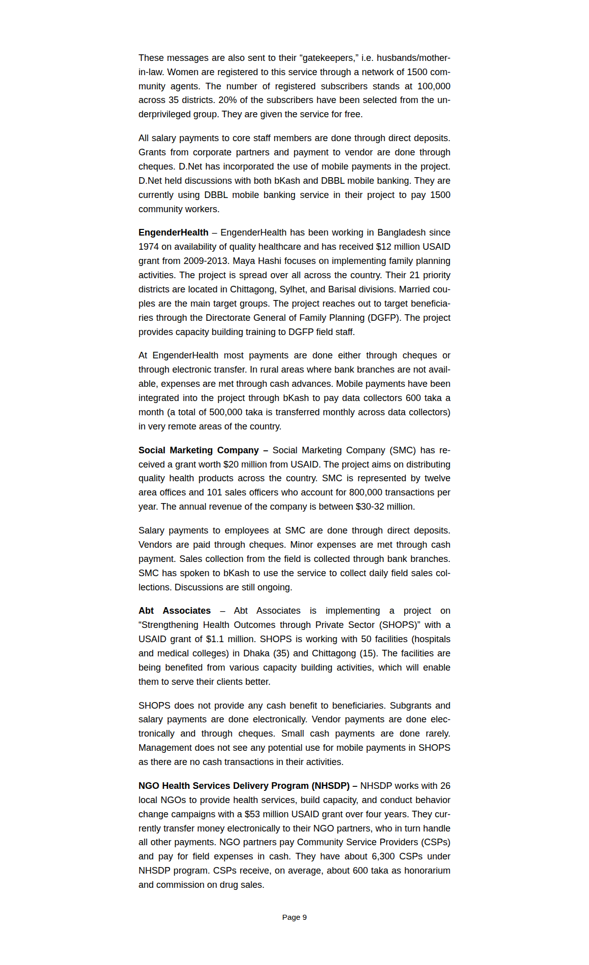These messages are also sent to their “gatekeepers,” i.e. husbands/mother-in-law. Women are registered to this service through a network of 1500 community agents. The number of registered subscribers stands at 100,000 across 35 districts. 20% of the subscribers have been selected from the underprivileged group. They are given the service for free.
All salary payments to core staff members are done through direct deposits. Grants from corporate partners and payment to vendor are done through cheques. D.Net has incorporated the use of mobile payments in the project. D.Net held discussions with both bKash and DBBL mobile banking. They are currently using DBBL mobile banking service in their project to pay 1500 community workers.
EngenderHealth – EngenderHealth has been working in Bangladesh since 1974 on availability of quality healthcare and has received $12 million USAID grant from 2009-2013. Maya Hashi focuses on implementing family planning activities. The project is spread over all across the country. Their 21 priority districts are located in Chittagong, Sylhet, and Barisal divisions. Married couples are the main target groups. The project reaches out to target beneficiaries through the Directorate General of Family Planning (DGFP). The project provides capacity building training to DGFP field staff.
At EngenderHealth most payments are done either through cheques or through electronic transfer. In rural areas where bank branches are not available, expenses are met through cash advances. Mobile payments have been integrated into the project through bKash to pay data collectors 600 taka a month (a total of 500,000 taka is transferred monthly across data collectors) in very remote areas of the country.
Social Marketing Company – Social Marketing Company (SMC) has received a grant worth $20 million from USAID. The project aims on distributing quality health products across the country. SMC is represented by twelve area offices and 101 sales officers who account for 800,000 transactions per year. The annual revenue of the company is between $30-32 million.
Salary payments to employees at SMC are done through direct deposits. Vendors are paid through cheques. Minor expenses are met through cash payment. Sales collection from the field is collected through bank branches. SMC has spoken to bKash to use the service to collect daily field sales collections. Discussions are still ongoing.
Abt Associates – Abt Associates is implementing a project on “Strengthening Health Outcomes through Private Sector (SHOPS)” with a USAID grant of $1.1 million. SHOPS is working with 50 facilities (hospitals and medical colleges) in Dhaka (35) and Chittagong (15). The facilities are being benefited from various capacity building activities, which will enable them to serve their clients better.
SHOPS does not provide any cash benefit to beneficiaries. Subgrants and salary payments are done electronically. Vendor payments are done electronically and through cheques. Small cash payments are done rarely. Management does not see any potential use for mobile payments in SHOPS as there are no cash transactions in their activities.
NGO Health Services Delivery Program (NHSDP) – NHSDP works with 26 local NGOs to provide health services, build capacity, and conduct behavior change campaigns with a $53 million USAID grant over four years. They currently transfer money electronically to their NGO partners, who in turn handle all other payments. NGO partners pay Community Service Providers (CSPs) and pay for field expenses in cash. They have about 6,300 CSPs under NHSDP program. CSPs receive, on average, about 600 taka as honorarium and commission on drug sales.
Page 9